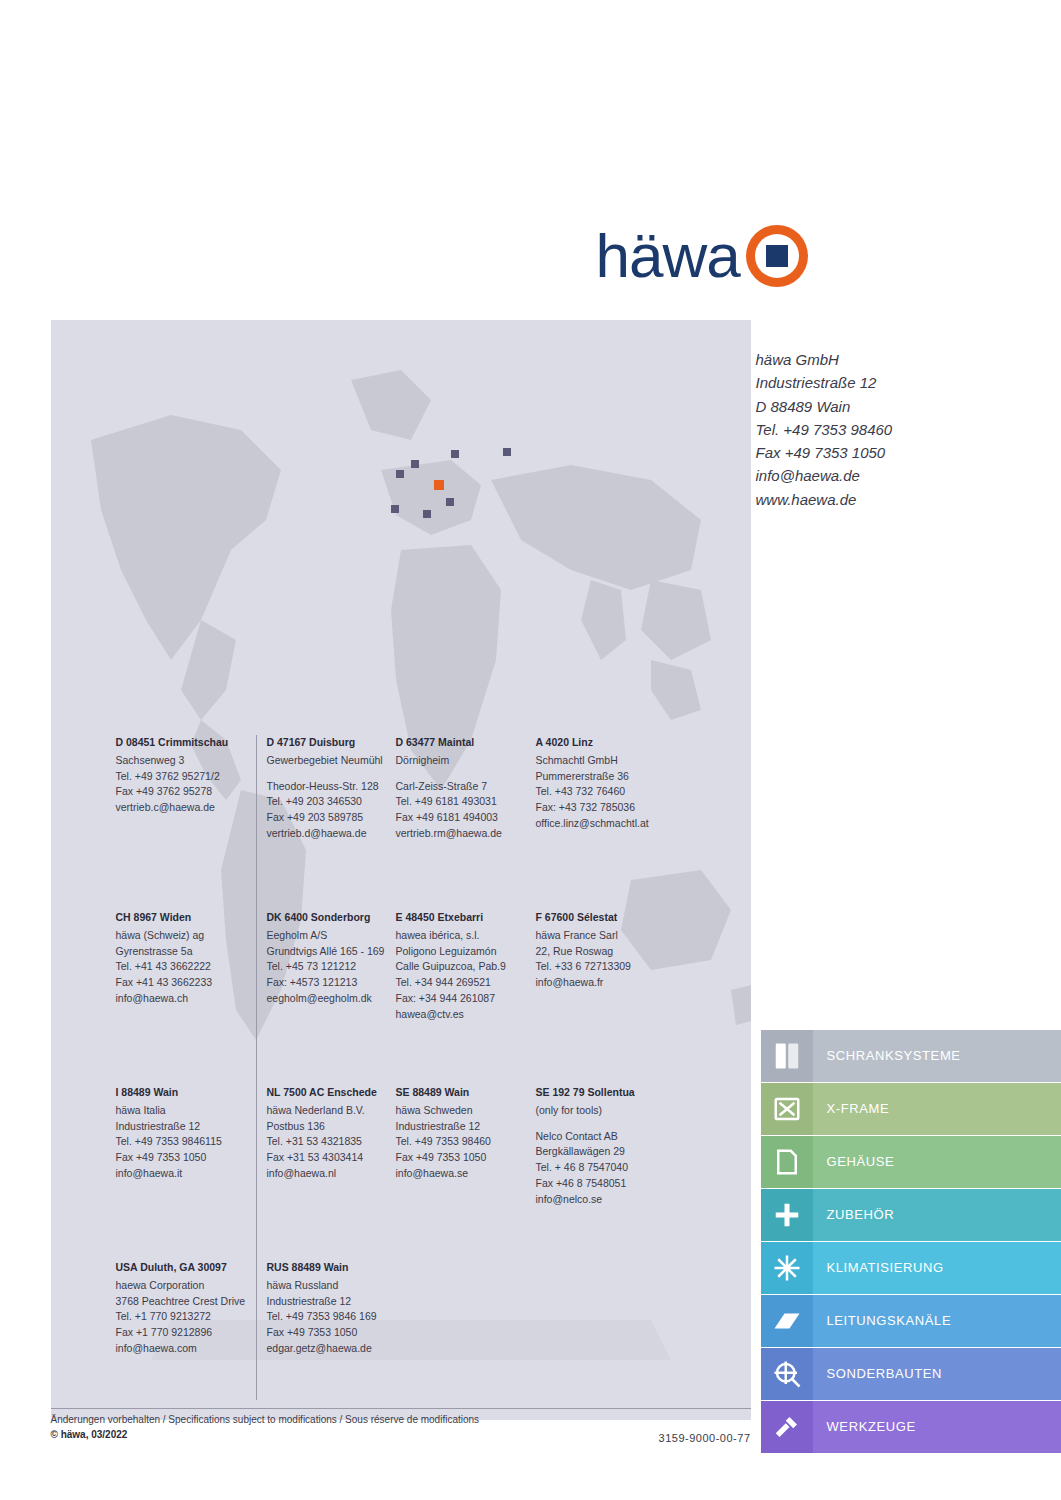häwa
häwa GmbH
Industriestraße 12
D 88489 Wain
Tel. +49 7353 98460
Fax +49 7353 1050
info@haewa.de
www.haewa.de
D 08451 Crimmitschau Sachsenweg 3
Tel. +49 3762 95271/2
Fax +49 3762 95278
vertrieb.c@haewa.de
D 47167 Duisburg Gewerbegebiet Neumühl Theodor-Heuss-Str. 128
Tel. +49 203 346530
Fax +49 203 589785
vertrieb.d@haewa.de
D 63477 Maintal Dörnigheim Carl-Zeiss-Straße 7
Tel. +49 6181 493031
Fax +49 6181 494003
vertrieb.rm@haewa.de
A 4020 Linz Schmachtl GmbH
Pummererstraße 36
Tel. +43 732 76460
Fax: +43 732 785036
office.linz@schmachtl.at
CH 8967 Widen häwa (Schweiz) ag
Gyrenstrasse 5a
Tel. +41 43 3662222
Fax +41 43 3662233
info@haewa.ch
DK 6400 Sonderborg Eegholm A/S
Grundtvigs Allé 165 - 169
Tel. +45 73 121212
Fax: +4573 121213
eegholm@eegholm.dk
E 48450 Etxebarri hawea ibérica, s.l.
Poligono Leguizamón
Calle Guipuzcoa, Pab.9
Tel. +34 944 269521
Fax: +34 944 261087
hawea@ctv.es
F 67600 Sélestat häwa France Sarl
22, Rue Roswag
Tel. +33 6 72713309
info@haewa.fr
I 88489 Wain häwa Italia
Industriestraße 12
Tel. +49 7353 9846115
Fax +49 7353 1050
info@haewa.it
NL 7500 AC Enschede häwa Nederland B.V.
Postbus 136
Tel. +31 53 4321835
Fax +31 53 4303414
info@haewa.nl
SE 88489 Wain häwa Schweden
Industriestraße 12
Tel. +49 7353 98460
Fax +49 7353 1050
info@haewa.se
SE 192 79 Sollentua (only for tools) Nelco Contact AB
Bergkällawägen 29
Tel. + 46 8 7547040
Fax +46 8 7548051
info@nelco.se
USA Duluth, GA 30097 haewa Corporation
3768 Peachtree Crest Drive
Tel. +1 770 9213272
Fax +1 770 9212896
info@haewa.com
RUS 88489 Wain häwa Russland
Industriestraße 12
Tel. +49 7353 9846 169
Fax +49 7353 1050
edgar.getz@haewa.de
Änderungen vorbehalten / Specifications subject to modifications / Sous réserve de modifications
© häwa, 03/2022 3159-9000-00-77
SCHRANKSYSTEME
X-FRAME
GEHÄUSE
ZUBEHÖR
KLIMATISIERUNG
LEITUNGSKANÄLE
SONDERBAUTEN
WERKZEUGE